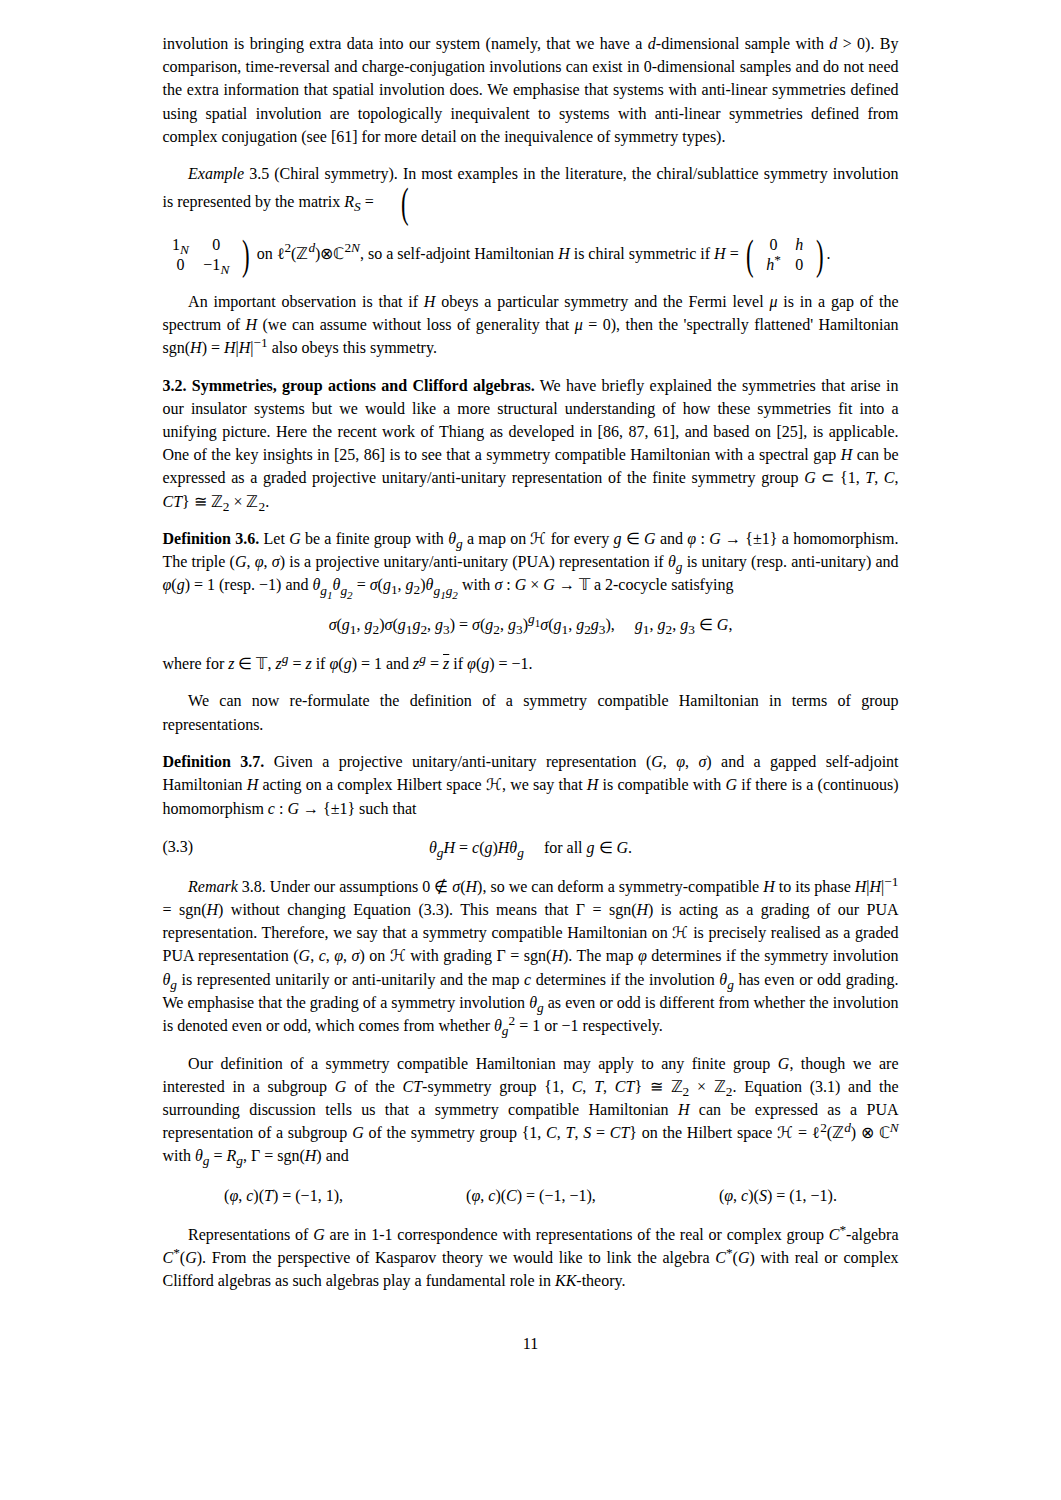involution is bringing extra data into our system (namely, that we have a d-dimensional sample with d > 0). By comparison, time-reversal and charge-conjugation involutions can exist in 0-dimensional samples and do not need the extra information that spatial involution does. We emphasise that systems with anti-linear symmetries defined using spatial involution are topologically inequivalent to systems with anti-linear symmetries defined from complex conjugation (see [61] for more detail on the inequivalence of symmetry types).
Example 3.5 (Chiral symmetry). In most examples in the literature, the chiral/sublattice symmetry involution is represented by the matrix RS = (
| 1 N | 0 |
| 0 | −1 N |
) on ℓ2(ℤd)⊗ℂ2N, so a self-adjoint Hamiltonian H is chiral symmetric if H = (
| 0 | h |
| h * | 0 |
).
An important observation is that if H obeys a particular symmetry and the Fermi level μ is in a gap of the spectrum of H (we can assume without loss of generality that μ = 0), then the 'spectrally flattened' Hamiltonian sgn(H) = H|H|−1 also obeys this symmetry.
3.2. Symmetries, group actions and Clifford algebras. We have briefly explained the symmetries that arise in our insulator systems but we would like a more structural understanding of how these symmetries fit into a unifying picture. Here the recent work of Thiang as developed in [86, 87, 61], and based on [25], is applicable. One of the key insights in [25, 86] is to see that a symmetry compatible Hamiltonian with a spectral gap H can be expressed as a graded projective unitary/anti-unitary representation of the finite symmetry group G ⊂ {1, T, C, CT} ≅ ℤ2 × ℤ2.
Definition 3.6. Let G be a finite group with θg a map on ℋ for every g ∈ G and φ : G → {±1} a homomorphism. The triple (G, φ, σ) is a projective unitary/anti-unitary (PUA) representation if θg is unitary (resp. anti-unitary) and φ(g) = 1 (resp. −1) and θg1θg2 = σ(g1, g2)θg1g2 with σ : G × G → 𝕋 a 2-cocycle satisfying
σ(g1, g2)σ(g1g2, g3) = σ(g2, g3)g1σ(g1, g2g3), g1, g2, g3 ∈ G,
where for z ∈ 𝕋, zg = z if φ(g) = 1 and zg = z if φ(g) = −1.
We can now re-formulate the definition of a symmetry compatible Hamiltonian in terms of group representations.
Definition 3.7. Given a projective unitary/anti-unitary representation (G, φ, σ) and a gapped self-adjoint Hamiltonian H acting on a complex Hilbert space ℋ, we say that H is compatible with G if there is a (continuous) homomorphism c : G → {±1} such that
(3.3) θgH = c(g)Hθg for all g ∈ G.
Remark 3.8. Under our assumptions 0 ∉ σ(H), so we can deform a symmetry-compatible H to its phase H|H|−1 = sgn(H) without changing Equation (3.3). This means that Γ = sgn(H) is acting as a grading of our PUA representation. Therefore, we say that a symmetry compatible Hamiltonian on ℋ is precisely realised as a graded PUA representation (G, c, φ, σ) on ℋ with grading Γ = sgn(H). The map φ determines if the symmetry involution θg is represented unitarily or anti-unitarily and the map c determines if the involution θg has even or odd grading. We emphasise that the grading of a symmetry involution θg as even or odd is different from whether the involution is denoted even or odd, which comes from whether θg2 = 1 or −1 respectively.
Our definition of a symmetry compatible Hamiltonian may apply to any finite group G, though we are interested in a subgroup G of the CT-symmetry group {1, C, T, CT} ≅ ℤ2 × ℤ2. Equation (3.1) and the surrounding discussion tells us that a symmetry compatible Hamiltonian H can be expressed as a PUA representation of a subgroup G of the symmetry group {1, C, T, S = CT} on the Hilbert space ℋ = ℓ2(ℤd) ⊗ ℂN with θg = Rg, Γ = sgn(H) and
(φ, c)(T) = (−1, 1), (φ, c)(C) = (−1, −1), (φ, c)(S) = (1, −1).
Representations of G are in 1-1 correspondence with representations of the real or complex group C*-algebra C*(G). From the perspective of Kasparov theory we would like to link the algebra C*(G) with real or complex Clifford algebras as such algebras play a fundamental role in KK-theory.
11